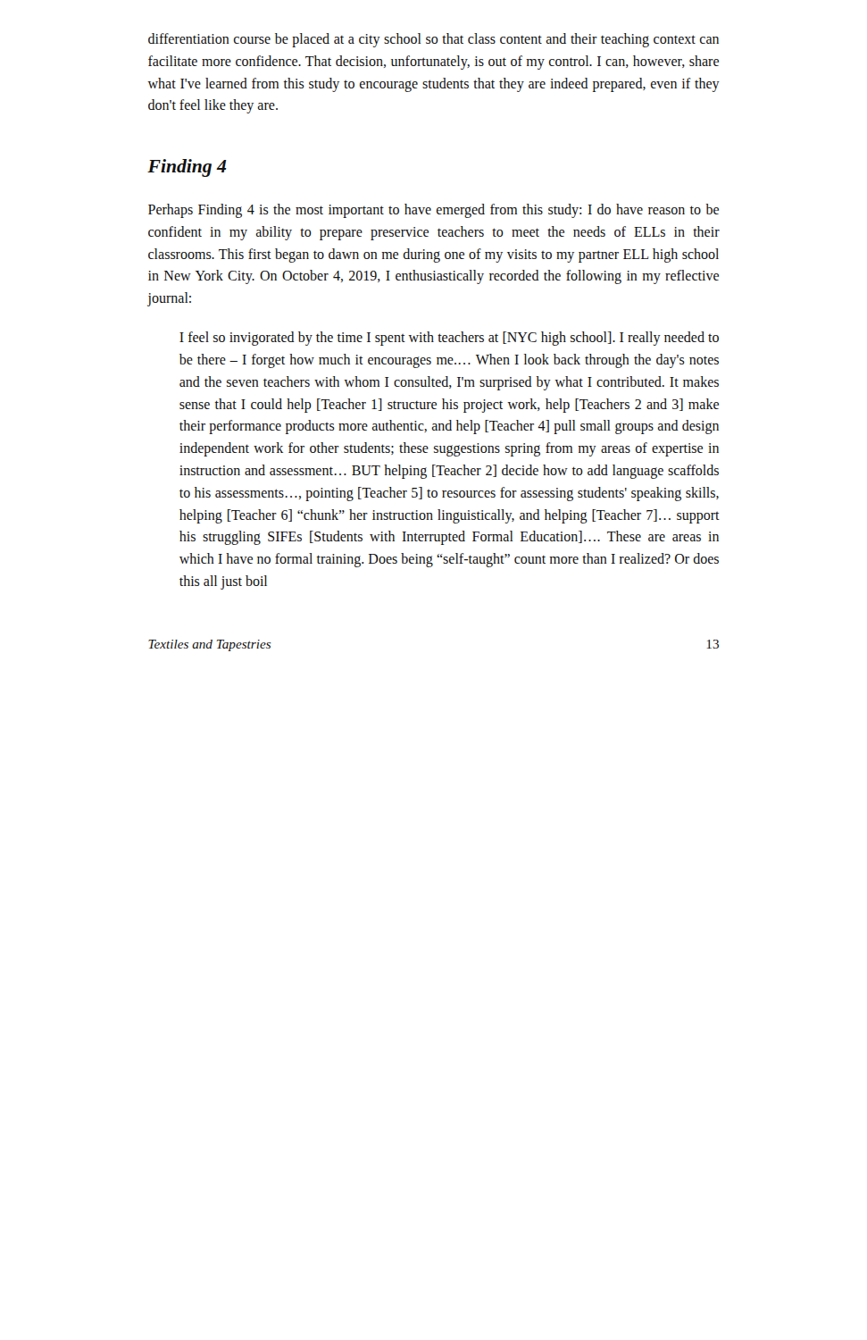differentiation course be placed at a city school so that class content and their teaching context can facilitate more confidence. That decision, unfortunately, is out of my control. I can, however, share what I've learned from this study to encourage students that they are indeed prepared, even if they don't feel like they are.
Finding 4
Perhaps Finding 4 is the most important to have emerged from this study: I do have reason to be confident in my ability to prepare preservice teachers to meet the needs of ELLs in their classrooms. This first began to dawn on me during one of my visits to my partner ELL high school in New York City. On October 4, 2019, I enthusiastically recorded the following in my reflective journal:
I feel so invigorated by the time I spent with teachers at [NYC high school]. I really needed to be there – I forget how much it encourages me.… When I look back through the day's notes and the seven teachers with whom I consulted, I'm surprised by what I contributed. It makes sense that I could help [Teacher 1] structure his project work, help [Teachers 2 and 3] make their performance products more authentic, and help [Teacher 4] pull small groups and design independent work for other students; these suggestions spring from my areas of expertise in instruction and assessment… BUT helping [Teacher 2] decide how to add language scaffolds to his assessments…, pointing [Teacher 5] to resources for assessing students' speaking skills, helping [Teacher 6] “chunk” her instruction linguistically, and helping [Teacher 7]… support his struggling SIFEs [Students with Interrupted Formal Education]…. These are areas in which I have no formal training. Does being “self-taught” count more than I realized? Or does this all just boil
Textiles and Tapestries 13